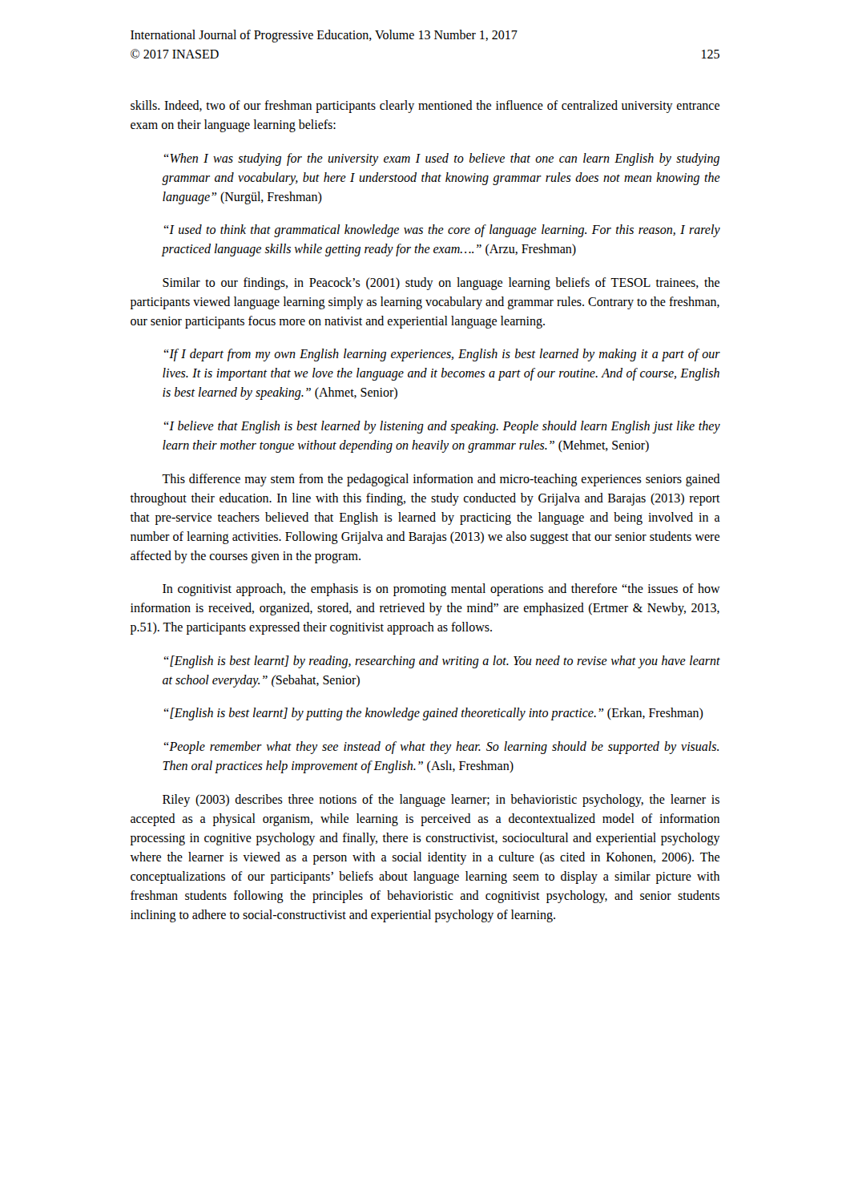International Journal of Progressive Education, Volume 13 Number 1, 2017
© 2017 INASED 125
skills. Indeed, two of our freshman participants clearly mentioned the influence of centralized university entrance exam on their language learning beliefs:
“When I was studying for the university exam I used to believe that one can learn English by studying grammar and vocabulary, but here I understood that knowing grammar rules does not mean knowing the language” (Nurgül, Freshman)
“I used to think that grammatical knowledge was the core of language learning. For this reason, I rarely practiced language skills while getting ready for the exam….” (Arzu, Freshman)
Similar to our findings, in Peacock’s (2001) study on language learning beliefs of TESOL trainees, the participants viewed language learning simply as learning vocabulary and grammar rules. Contrary to the freshman, our senior participants focus more on nativist and experiential language learning.
“If I depart from my own English learning experiences, English is best learned by making it a part of our lives. It is important that we love the language and it becomes a part of our routine. And of course, English is best learned by speaking.” (Ahmet, Senior)
“I believe that English is best learned by listening and speaking. People should learn English just like they learn their mother tongue without depending on heavily on grammar rules.” (Mehmet, Senior)
This difference may stem from the pedagogical information and micro-teaching experiences seniors gained throughout their education. In line with this finding, the study conducted by Grijalva and Barajas (2013) report that pre-service teachers believed that English is learned by practicing the language and being involved in a number of learning activities. Following Grijalva and Barajas (2013) we also suggest that our senior students were affected by the courses given in the program.
In cognitivist approach, the emphasis is on promoting mental operations and therefore “the issues of how information is received, organized, stored, and retrieved by the mind” are emphasized (Ertmer & Newby, 2013, p.51). The participants expressed their cognitivist approach as follows.
“[English is best learnt] by reading, researching and writing a lot. You need to revise what you have learnt at school everyday.” (Sebahat, Senior)
“[English is best learnt] by putting the knowledge gained theoretically into practice.” (Erkan, Freshman)
“People remember what they see instead of what they hear. So learning should be supported by visuals. Then oral practices help improvement of English.” (Aslı, Freshman)
Riley (2003) describes three notions of the language learner; in behavioristic psychology, the learner is accepted as a physical organism, while learning is perceived as a decontextualized model of information processing in cognitive psychology and finally, there is constructivist, sociocultural and experiential psychology where the learner is viewed as a person with a social identity in a culture (as cited in Kohonen, 2006). The conceptualizations of our participants’ beliefs about language learning seem to display a similar picture with freshman students following the principles of behavioristic and cognitivist psychology, and senior students inclining to adhere to social-constructivist and experiential psychology of learning.